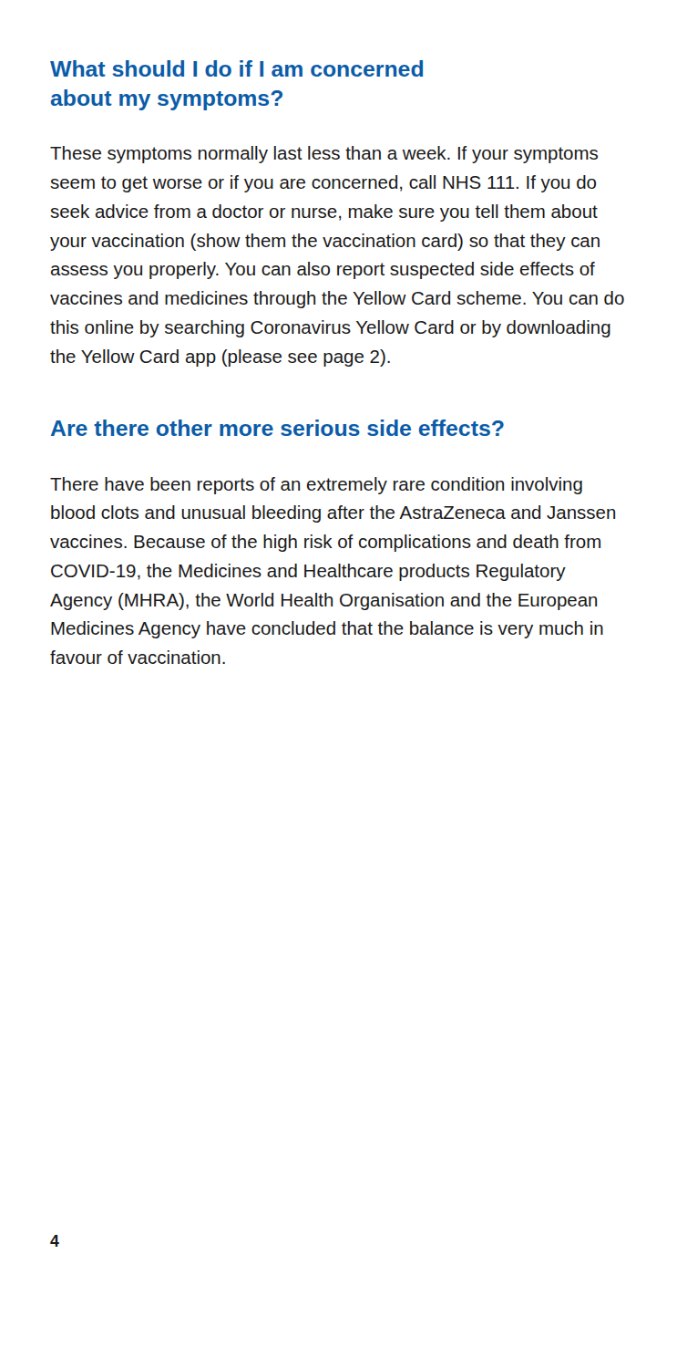What should I do if I am concerned
about my symptoms?
These symptoms normally last less than a week. If your symptoms seem to get worse or if you are concerned, call NHS 111. If you do seek advice from a doctor or nurse, make sure you tell them about your vaccination (show them the vaccination card) so that they can assess you properly. You can also report suspected side effects of vaccines and medicines through the Yellow Card scheme. You can do this online by searching Coronavirus Yellow Card or by downloading the Yellow Card app (please see page 2).
Are there other more serious side effects?
There have been reports of an extremely rare condition involving blood clots and unusual bleeding after the AstraZeneca and Janssen vaccines. Because of the high risk of complications and death from COVID-19, the Medicines and Healthcare products Regulatory Agency (MHRA), the World Health Organisation and the European Medicines Agency have concluded that the balance is very much in favour of vaccination.
4